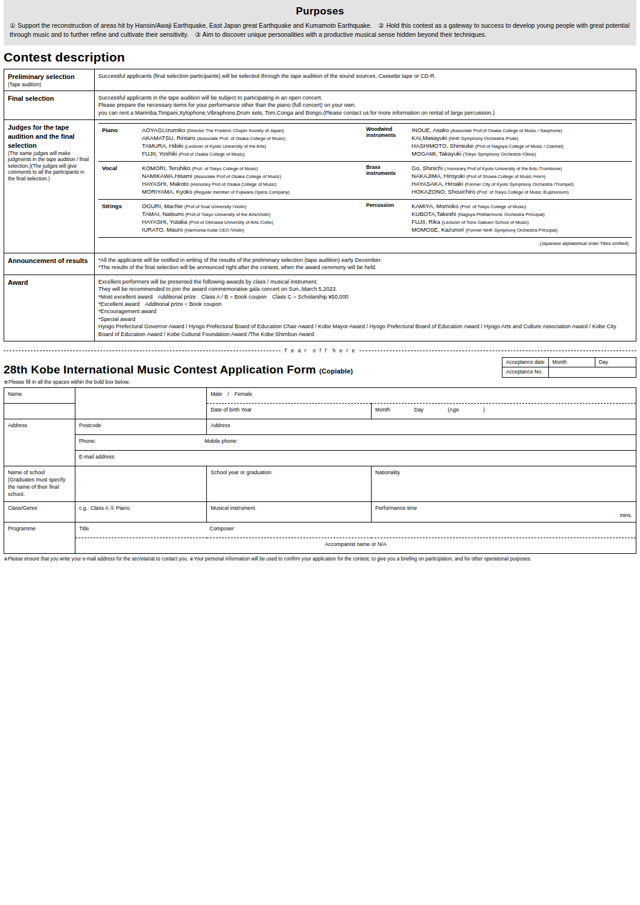Purposes
① Support the reconstruction of areas hit by Hansin/Awaji Earthquake, East Japan great Earthquake and Kumamoto Earthquake.　② Hold this contest as a gateway to success to develop young people with great potential through music and to further refine and cultivate their sensitivity.　③ Aim to discover unique personalities with a productive musical sense hidden beyond their techniques.
Contest description
| Preliminary selection (Tape audition) | Successful applicants (final selection participants) will be selected through the tape audition of the sound sources, Cassette tape or CD-R. |
| Final selection | Successful applicants in the tape audition will be subject to participating in an open concert. Please prepare the necessary items for your performance other than the piano (full concert) on your own. you can rent a Marimba,Timpani,Xylophone,Vibraphone,Drum sets, Tom,Conga and Bongo.(Please contact us for more information on rental of large percussion.) |
| Judges for the tape audition and the final selection (The same judges will make judgments in the tape audition / final selection.)(The judges will give comments to all the participants in the final selection.) | / Piano / AOYAGI,Izumiko (Director The Frederic Chopin Society of Japan) AKAMATSU, Rintaro (Associate Prof. of Osaka College of Music) TAMURA, Hibiki (Lecturer of Kyoto University of the Arts) FUJII, Yoshiki (Prof.of Osaka College of Music) / Woodwind instruments / INOUE, Asako (Associate Prof.of Osaka College of Music / Saxphone) KAI,Masayuki (NHK Symphony Orchestra /Flute) HASHIMOTO, Shinsuke (Prof.of Nagoya College of Music / Clarinet) MOGAMI, Takayuki (Tokyo Symphony Orchestra /Oboe) / / Vocal / KOMORI, Teruhiko (Prof. of Tokyo College of Music) NAMIKAWA,Hisami (Associate Prof.of Osaka College of Music) HAYASHI, Makoto (Honorary Prof.of Osaka College of Music) MORIYAMA, Kyoko (Regular member of Fujiwara Opera Company) / Brass instruments / Go, Shinichi ( Honorary Prof.of Kyoto University of the Arts /Trombone) NAKAJIMA, Hiroyuki (Prof.of Showa College of Music /Horn) HAYASAKA, Hiroaki (Former City of Kyoto Symphony Orchestra /Trumpet) HOKAZONO, Shouichiro (Prof. of Tokyo College of Music /Euphonium) / / Strings / OGURI, Machie (Prof.of Soai University /Violin) TAMAI, Natsumi (Prof.of Tokyo University of the Arts/Violin) HAYASHI, Yutaka (Prof.of Okinawa University of Arts /Cello) IURATO, Mauro (Harmonia Kobe CEO /Violin) / Percussion / KAMIYA, Momoko (Prof. of Tokyo College of Music) KUBOTA,Takeshi (Nagoya Philharmonic Orchestra Principal) FUJII, Rika (Lecturer of Toho Gakuen School of Music) MOMOSE, Kazunori (Former NHK Symphony Orchestra Principal) / / (Japanese alphabetical order Titles omitted) / |
| Announcement of results | *All the applicants will be notified in writing of the results of the preliminary selection (tape audition) early December. *The results of the final selection will be announced right after the contest, when the award ceremony will be held. |
| Award | Excellent performers will be presented the following awards by class / musical instrument. They will be recommended to join the award commemorative gala concert on Sun.,March 5,2023. *Most excellent award Additional prize Class A / B = Book coupon Class C = Scholarship ¥50,000 *Excellent award Additional prize = Book coupon *Encouragement award *Special award Hyogo Prefectural Governor Award / Hyogo Prefectural Board of Education Chair Award / Kobe Mayor Award / Hyogo Prefectural Board of Education Award / Hyogo Arts and Culture Association Award / Kobe City Board of Education Award / Kobe Cultural Foundation Award /The Kobe Shimbun Award |
T e a r o f f h e r e
28th Kobe International Music Contest Application Form (Copiable)
| Acceptance date | Month | Day |
| Acceptance No. | |
※Please fill in all the spaces within the bold box below.
| Name | | Male / Female |
| | Date of birth Year | Month Day (Age ) |
| Address | Postcode | Address |
| Phone: Mobile phone: |
| E-mail address |
| Name of school (Graduates must specify the name of their final school. | | School year or graduation | Nationality |
| Class/Genre | c.g.: Class A ① Piano | Musical instrument | Performance time mins. |
| Programme | Title Composer |
| Accompanist name or N/A |
※Please ensure that you write your e-mail address for the secretariat to contact you. ※Your personal information will be used to confirm your application for the contest, to give you a briefing on participation, and for other operational purposes.